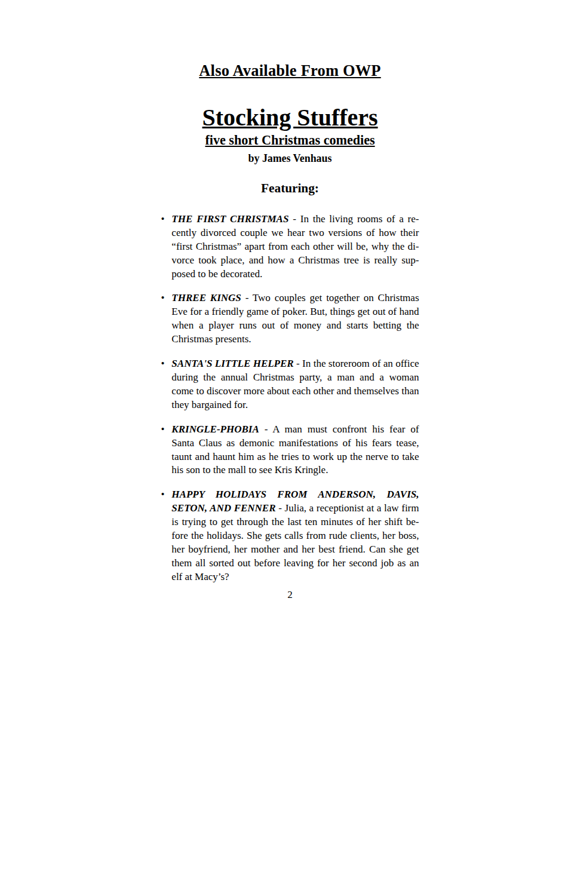Also Available From OWP
Stocking Stuffers
five short Christmas comedies
by James Venhaus
Featuring:
THE FIRST CHRISTMAS - In the living rooms of a recently divorced couple we hear two versions of how their “first Christmas” apart from each other will be, why the divorce took place, and how a Christmas tree is really supposed to be decorated.
THREE KINGS - Two couples get together on Christmas Eve for a friendly game of poker. But, things get out of hand when a player runs out of money and starts betting the Christmas presents.
SANTA'S LITTLE HELPER - In the storeroom of an office during the annual Christmas party, a man and a woman come to discover more about each other and themselves than they bargained for.
KRINGLE-PHOBIA - A man must confront his fear of Santa Claus as demonic manifestations of his fears tease, taunt and haunt him as he tries to work up the nerve to take his son to the mall to see Kris Kringle.
HAPPY HOLIDAYS FROM ANDERSON, DAVIS, SETON, AND FENNER - Julia, a receptionist at a law firm is trying to get through the last ten minutes of her shift before the holidays. She gets calls from rude clients, her boss, her boyfriend, her mother and her best friend. Can she get them all sorted out before leaving for her second job as an elf at Macy’s?
2